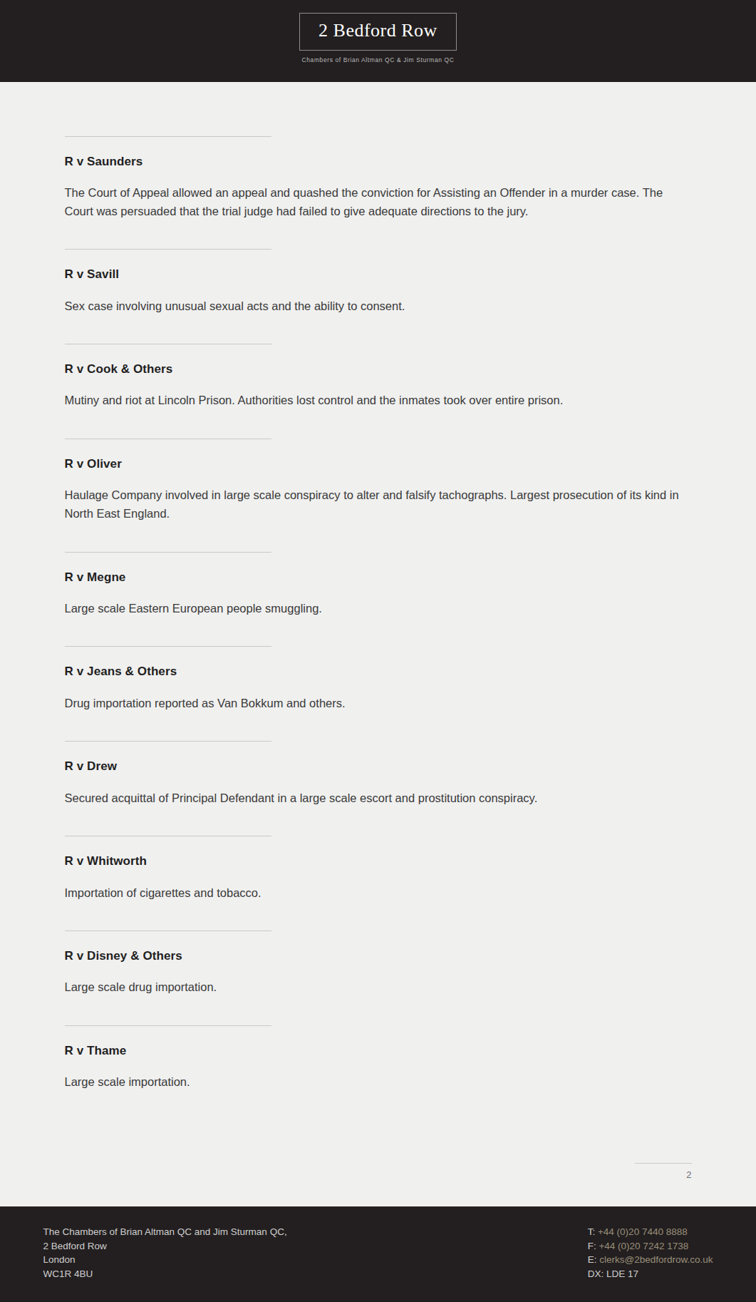2 Bedford Row
Chambers of Brian Altman QC & Jim Sturman QC
R v Saunders
The Court of Appeal allowed an appeal and quashed the conviction for Assisting an Offender in a murder case. The Court was persuaded that the trial judge had failed to give adequate directions to the jury.
R v Savill
Sex case involving unusual sexual acts and the ability to consent.
R v Cook & Others
Mutiny and riot at Lincoln Prison. Authorities lost control and the inmates took over entire prison.
R v Oliver
Haulage Company involved in large scale conspiracy to alter and falsify tachographs. Largest prosecution of its kind in North East England.
R v Megne
Large scale Eastern European people smuggling.
R v Jeans & Others
Drug importation reported as Van Bokkum and others.
R v Drew
Secured acquittal of Principal Defendant in a large scale escort and prostitution conspiracy.
R v Whitworth
Importation of cigarettes and tobacco.
R v Disney & Others
Large scale drug importation.
R v Thame
Large scale importation.
2
The Chambers of Brian Altman QC and Jim Sturman QC,
2 Bedford Row
London
WC1R 4BU
T: +44 (0)20 7440 8888
F: +44 (0)20 7242 1738
E: clerks@2bedfordrow.co.uk
DX: LDE 17